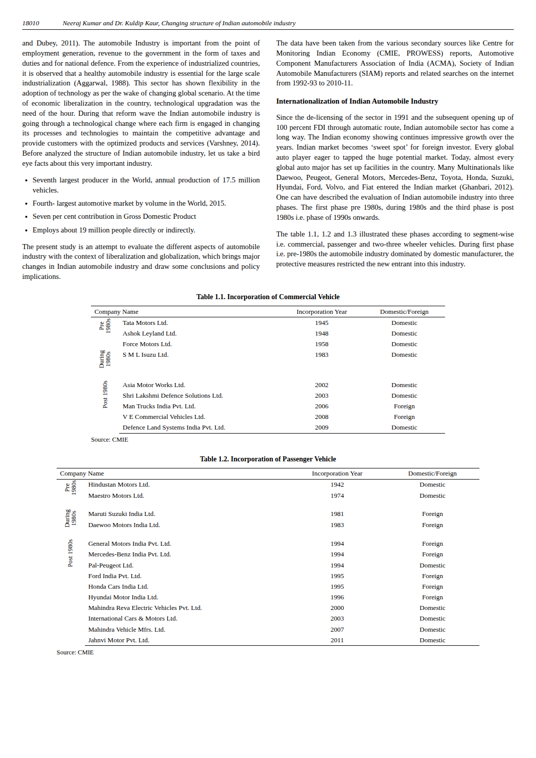18010 Neeraj Kumar and Dr. Kuldip Kaur, Changing structure of Indian automobile industry
and Dubey, 2011). The automobile Industry is important from the point of employment generation, revenue to the government in the form of taxes and duties and for national defence. From the experience of industrialized countries, it is observed that a healthy automobile industry is essential for the large scale industrialization (Aggarwal, 1988). This sector has shown flexibility in the adoption of technology as per the wake of changing global scenario. At the time of economic liberalization in the country, technological upgradation was the need of the hour. During that reform wave the Indian automobile industry is going through a technological change where each firm is engaged in changing its processes and technologies to maintain the competitive advantage and provide customers with the optimized products and services (Varshney, 2014). Before analyzed the structure of Indian automobile industry, let us take a bird eye facts about this very important industry.
Seventh largest producer in the World, annual production of 17.5 million vehicles.
Fourth- largest automotive market by volume in the World, 2015.
Seven per cent contribution in Gross Domestic Product
Employs about 19 million people directly or indirectly.
The present study is an attempt to evaluate the different aspects of automobile industry with the context of liberalization and globalization, which brings major changes in Indian automobile industry and draw some conclusions and policy implications.
The data have been taken from the various secondary sources like Centre for Monitoring Indian Economy (CMIE, PROWESS) reports, Automotive Component Manufacturers Association of India (ACMA), Society of Indian Automobile Manufacturers (SIAM) reports and related searches on the internet from 1992-93 to 2010-11.
Internationalization of Indian Automobile Industry
Since the de-licensing of the sector in 1991 and the subsequent opening up of 100 percent FDI through automatic route, Indian automobile sector has come a long way. The Indian economy showing continues impressive growth over the years. Indian market becomes ‘sweet spot’ for foreign investor. Every global auto player eager to tapped the huge potential market. Today, almost every global auto major has set up facilities in the country. Many Multinationals like Daewoo, Peugeot, General Motors, Mercedes-Benz, Toyota, Honda, Suzuki, Hyundai, Ford, Volvo, and Fiat entered the Indian market (Ghanbari, 2012). One can have described the evaluation of Indian automobile industry into three phases. The first phase pre 1980s, during 1980s and the third phase is post 1980s i.e. phase of 1990s onwards.
The table 1.1, 1.2 and 1.3 illustrated these phases according to segment-wise i.e. commercial, passenger and two-three wheeler vehicles. During first phase i.e. pre-1980s the automobile industry dominated by domestic manufacturer, the protective measures restricted the new entrant into this industry.
Table 1.1. Incorporation of Commercial Vehicle
| Company Name | Incorporation Year | Domestic/Foreign |
| --- | --- | --- |
| Pre 1980s | Tata Motors Ltd. | 1945 | Domestic |
| Ashok Leyland Ltd. | 1948 | Domestic |
| Force Motors Ltd. | 1958 | Domestic |
| During 1980s | S M L Isuzu Ltd. | 1983 | Domestic |
| Post 1980s | Asia Motor Works Ltd. | 2002 | Domestic |
| Shri Lakshmi Defence Solutions Ltd. | 2003 | Domestic |
| Man Trucks India Pvt. Ltd. | 2006 | Foreign |
| V E Commercial Vehicles Ltd. | 2008 | Foreign |
| Defence Land Systems India Pvt. Ltd. | 2009 | Domestic |
Source: CMIE
Table 1.2. Incorporation of Passenger Vehicle
| Company Name | Incorporation Year | Domestic/Foreign |
| --- | --- | --- |
| Pre 1980s | Hindustan Motors Ltd. | 1942 | Domestic |
| Maestro Motors Ltd. | 1974 | Domestic |
| During 1980s | Maruti Suzuki India Ltd. | 1981 | Foreign |
| Daewoo Motors India Ltd. | 1983 | Foreign |
| Post 1980s | General Motors India Pvt. Ltd. | 1994 | Foreign |
| Mercedes-Benz India Pvt. Ltd. | 1994 | Foreign |
| Pal-Peugeot Ltd. | 1994 | Domestic |
| Ford India Pvt. Ltd. | 1995 | Foreign |
| Honda Cars India Ltd. | 1995 | Foreign |
| Hyundai Motor India Ltd. | 1996 | Foreign |
| Mahindra Reva Electric Vehicles Pvt. Ltd. | 2000 | Domestic |
| International Cars & Motors Ltd. | 2003 | Domestic |
| Mahindra Vehicle Mfrs. Ltd. | 2007 | Domestic |
| Jahnvi Motor Pvt. Ltd. | 2011 | Domestic |
Source: CMIE